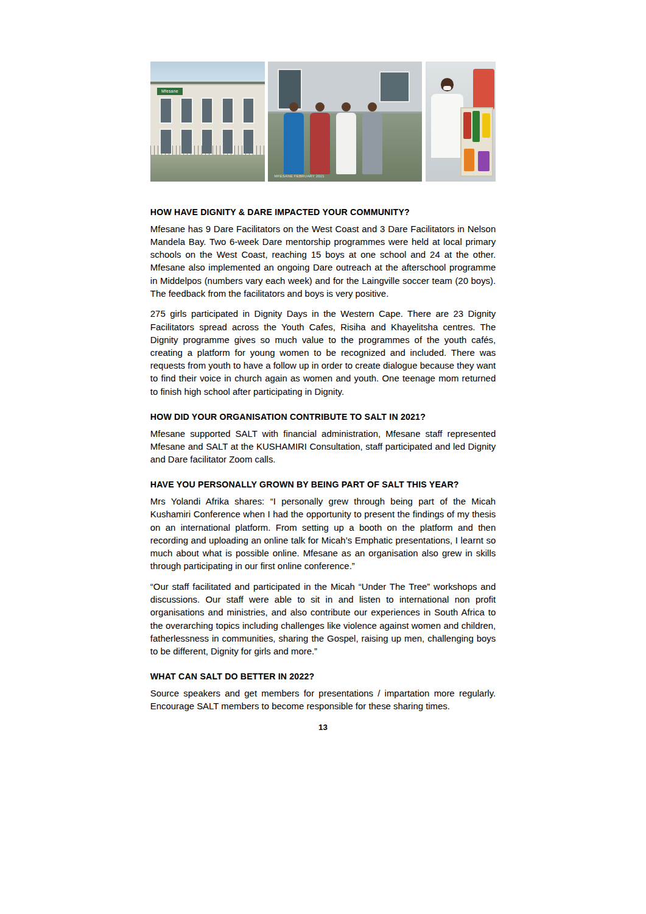Mfesane
MFESANE FEBRUARY 2021
How have Dignity & Dare impacted your community?
Mfesane has 9 Dare Facilitators on the West Coast and 3 Dare Facilitators in Nelson Mandela Bay. Two 6-week Dare mentorship programmes were held at local primary schools on the West Coast, reaching 15 boys at one school and 24 at the other. Mfesane also implemented an ongoing Dare outreach at the afterschool programme in Middelpos (numbers vary each week) and for the Laingville soccer team (20 boys). The feedback from the facilitators and boys is very positive.
275 girls participated in Dignity Days in the Western Cape. There are 23 Dignity Facilitators spread across the Youth Cafes, Risiha and Khayelitsha centres. The Dignity programme gives so much value to the programmes of the youth cafés, creating a platform for young women to be recognized and included. There was requests from youth to have a follow up in order to create dialogue because they want to find their voice in church again as women and youth. One teenage mom returned to finish high school after participating in Dignity.
How did your organisation contribute to SALT in 2021?
Mfesane supported SALT with financial administration, Mfesane staff represented Mfesane and SALT at the KUSHAMIRI Consultation, staff participated and led Dignity and Dare facilitator Zoom calls.
Have you personally grown by being part of SALT this year?
Mrs Yolandi Afrika shares: “I personally grew through being part of the Micah Kushamiri Conference when I had the opportunity to present the findings of my thesis on an international platform. From setting up a booth on the platform and then recording and uploading an online talk for Micah’s Emphatic presentations, I learnt so much about what is possible online. Mfesane as an organisation also grew in skills through participating in our first online conference.”
“Our staff facilitated and participated in the Micah “Under The Tree” workshops and discussions. Our staff were able to sit in and listen to international non profit organisations and ministries, and also contribute our experiences in South Africa to the overarching topics including challenges like violence against women and children, fatherlessness in communities, sharing the Gospel, raising up men, challenging boys to be different, Dignity for girls and more.”
What can SALT do better in 2022?
Source speakers and get members for presentations / impartation more regularly. Encourage SALT members to become responsible for these sharing times.
13